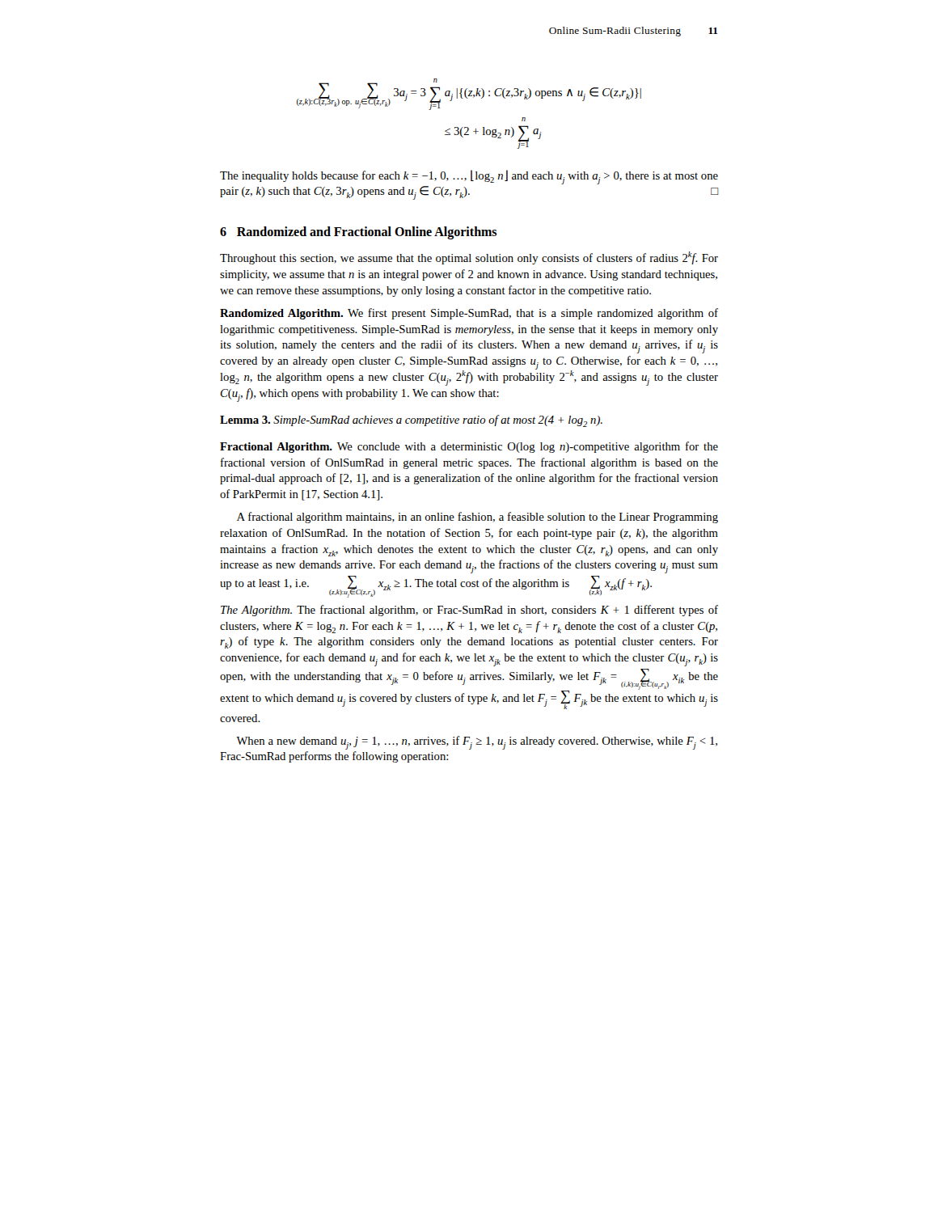Online Sum-Radii Clustering 11
∑(z,k):C(z,3rk) op. ∑uj∈C(z,rk) 3aj = 3 n∑j=1 aj |{(z,k) : C(z,3rk) opens ∧ uj ∈ C(z,rk)}| ≤ 3(2 + log2 n) n∑j=1 aj
The inequality holds because for each k = −1, 0, …, ⌊log2 n⌋ and each uj with aj > 0, there is at most one pair (z, k) such that C(z, 3rk) opens and uj ∈ C(z, rk). □
6 Randomized and Fractional Online Algorithms
Throughout this section, we assume that the optimal solution only consists of clusters of radius 2kf. For simplicity, we assume that n is an integral power of 2 and known in advance. Using standard techniques, we can remove these assumptions, by only losing a constant factor in the competitive ratio.
Randomized Algorithm. We first present Simple-SumRad, that is a simple randomized algorithm of logarithmic competitiveness. Simple-SumRad is memoryless, in the sense that it keeps in memory only its solution, namely the centers and the radii of its clusters. When a new demand uj arrives, if uj is covered by an already open cluster C, Simple-SumRad assigns uj to C. Otherwise, for each k = 0, …, log2 n, the algorithm opens a new cluster C(uj, 2kf) with probability 2−k, and assigns uj to the cluster C(uj, f), which opens with probability 1. We can show that:
Lemma 3. Simple-SumRad achieves a competitive ratio of at most 2(4 + log2 n).
Fractional Algorithm. We conclude with a deterministic O(log log n)-competitive algorithm for the fractional version of OnlSumRad in general metric spaces. The fractional algorithm is based on the primal-dual approach of [2, 1], and is a generalization of the online algorithm for the fractional version of ParkPermit in [17, Section 4.1].
A fractional algorithm maintains, in an online fashion, a feasible solution to the Linear Programming relaxation of OnlSumRad. In the notation of Section 5, for each point-type pair (z, k), the algorithm maintains a fraction xzk, which denotes the extent to which the cluster C(z, rk) opens, and can only increase as new demands arrive. For each demand uj, the fractions of the clusters covering uj must sum up to at least 1, i.e. ∑(z,k):uj∈C(z,rk) xzk ≥ 1. The total cost of the algorithm is ∑(z,k) xzk(f + rk).
The Algorithm. The fractional algorithm, or Frac-SumRad in short, considers K + 1 different types of clusters, where K = log2 n. For each k = 1, …, K + 1, we let ck = f + rk denote the cost of a cluster C(p, rk) of type k. The algorithm considers only the demand locations as potential cluster centers. For convenience, for each demand uj and for each k, we let xjk be the extent to which the cluster C(uj, rk) is open, with the understanding that xjk = 0 before uj arrives. Similarly, we let Fjk = ∑(i,k):uj∈C(ui,rk) xik be the extent to which demand uj is covered by clusters of type k, and let Fj = ∑k Fjk be the extent to which uj is covered.
When a new demand uj, j = 1, …, n, arrives, if Fj ≥ 1, uj is already covered. Otherwise, while Fj < 1, Frac-SumRad performs the following operation: